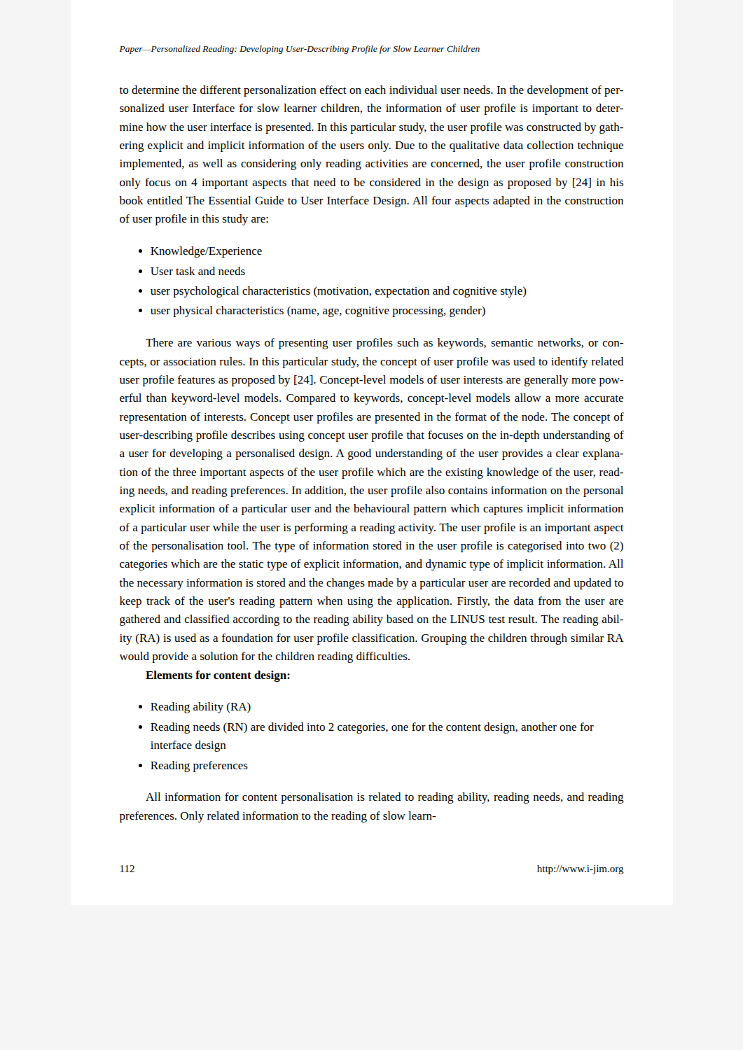Paper—Personalized Reading: Developing User-Describing Profile for Slow Learner Children
to determine the different personalization effect on each individual user needs. In the development of personalized user Interface for slow learner children, the information of user profile is important to determine how the user interface is presented. In this particular study, the user profile was constructed by gathering explicit and implicit information of the users only. Due to the qualitative data collection technique implemented, as well as considering only reading activities are concerned, the user profile construction only focus on 4 important aspects that need to be considered in the design as proposed by [24] in his book entitled The Essential Guide to User Interface Design. All four aspects adapted in the construction of user profile in this study are:
Knowledge/Experience
User task and needs
user psychological characteristics (motivation, expectation and cognitive style)
user physical characteristics (name, age, cognitive processing, gender)
There are various ways of presenting user profiles such as keywords, semantic networks, or concepts, or association rules. In this particular study, the concept of user profile was used to identify related user profile features as proposed by [24]. Concept-level models of user interests are generally more powerful than keyword-level models. Compared to keywords, concept-level models allow a more accurate representation of interests. Concept user profiles are presented in the format of the node. The concept of user-describing profile describes using concept user profile that focuses on the in-depth understanding of a user for developing a personalised design. A good understanding of the user provides a clear explanation of the three important aspects of the user profile which are the existing knowledge of the user, reading needs, and reading preferences. In addition, the user profile also contains information on the personal explicit information of a particular user and the behavioural pattern which captures implicit information of a particular user while the user is performing a reading activity. The user profile is an important aspect of the personalisation tool. The type of information stored in the user profile is categorised into two (2) categories which are the static type of explicit information, and dynamic type of implicit information. All the necessary information is stored and the changes made by a particular user are recorded and updated to keep track of the user's reading pattern when using the application. Firstly, the data from the user are gathered and classified according to the reading ability based on the LINUS test result. The reading ability (RA) is used as a foundation for user profile classification. Grouping the children through similar RA would provide a solution for the children reading difficulties.
Elements for content design:
Reading ability (RA)
Reading needs (RN) are divided into 2 categories, one for the content design, another one for interface design
Reading preferences
All information for content personalisation is related to reading ability, reading needs, and reading preferences. Only related information to the reading of slow learn-
112 http://www.i-jim.org